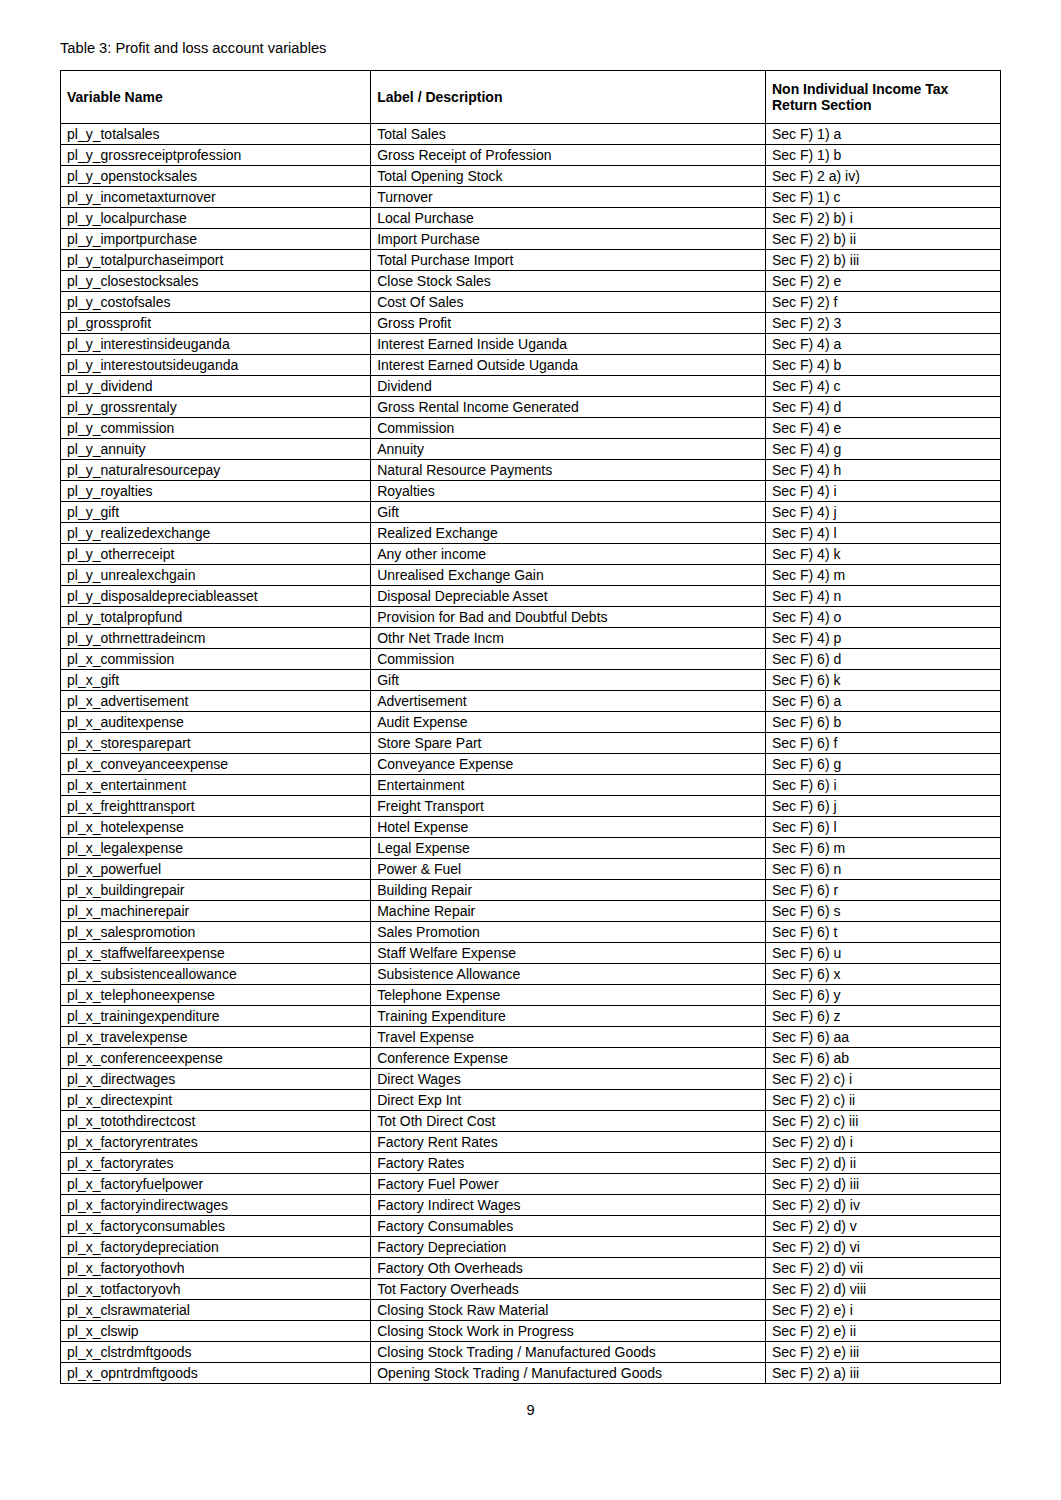Table 3: Profit and loss account variables
| Variable Name | Label / Description | Non Individual Income Tax Return Section |
| --- | --- | --- |
| pl_y_totalsales | Total Sales | Sec F) 1) a |
| pl_y_grossreceiptprofession | Gross Receipt of Profession | Sec F) 1) b |
| pl_y_openstocksales | Total Opening Stock | Sec F) 2 a) iv) |
| pl_y_incometaxturnover | Turnover | Sec F) 1) c |
| pl_y_localpurchase | Local Purchase | Sec F) 2) b) i |
| pl_y_importpurchase | Import Purchase | Sec F) 2) b) ii |
| pl_y_totalpurchaseimport | Total Purchase Import | Sec F) 2) b) iii |
| pl_y_closestocksales | Close Stock Sales | Sec F) 2) e |
| pl_y_costofsales | Cost Of Sales | Sec F) 2) f |
| pl_grossprofit | Gross Profit | Sec F) 2) 3 |
| pl_y_interestinsideuganda | Interest Earned Inside Uganda | Sec F) 4) a |
| pl_y_interestoutsideuganda | Interest Earned Outside Uganda | Sec F) 4) b |
| pl_y_dividend | Dividend | Sec F) 4) c |
| pl_y_grossrentaly | Gross Rental Income Generated | Sec F) 4) d |
| pl_y_commission | Commission | Sec F) 4) e |
| pl_y_annuity | Annuity | Sec F) 4) g |
| pl_y_naturalresourcepay | Natural Resource Payments | Sec F) 4) h |
| pl_y_royalties | Royalties | Sec F) 4) i |
| pl_y_gift | Gift | Sec F) 4) j |
| pl_y_realizedexchange | Realized Exchange | Sec F) 4) l |
| pl_y_otherreceipt | Any other income | Sec F) 4) k |
| pl_y_unrealexchgain | Unrealised Exchange Gain | Sec F) 4) m |
| pl_y_disposaldepreciableasset | Disposal Depreciable Asset | Sec F) 4) n |
| pl_y_totalpropfund | Provision for Bad and Doubtful Debts | Sec F) 4) o |
| pl_y_othrnettradeincm | Othr Net Trade Incm | Sec F) 4) p |
| pl_x_commission | Commission | Sec F) 6) d |
| pl_x_gift | Gift | Sec F) 6) k |
| pl_x_advertisement | Advertisement | Sec F) 6) a |
| pl_x_auditexpense | Audit Expense | Sec F) 6) b |
| pl_x_storesparepart | Store Spare Part | Sec F) 6) f |
| pl_x_conveyanceexpense | Conveyance Expense | Sec F) 6) g |
| pl_x_entertainment | Entertainment | Sec F) 6) i |
| pl_x_freighttransport | Freight Transport | Sec F) 6) j |
| pl_x_hotelexpense | Hotel Expense | Sec F) 6) l |
| pl_x_legalexpense | Legal Expense | Sec F) 6) m |
| pl_x_powerfuel | Power & Fuel | Sec F) 6) n |
| pl_x_buildingrepair | Building Repair | Sec F) 6) r |
| pl_x_machinerepair | Machine Repair | Sec F) 6) s |
| pl_x_salespromotion | Sales Promotion | Sec F) 6) t |
| pl_x_staffwelfareexpense | Staff Welfare Expense | Sec F) 6) u |
| pl_x_subsistenceallowance | Subsistence Allowance | Sec F) 6) x |
| pl_x_telephoneexpense | Telephone Expense | Sec F) 6) y |
| pl_x_trainingexpenditure | Training Expenditure | Sec F) 6) z |
| pl_x_travelexpense | Travel Expense | Sec F) 6) aa |
| pl_x_conferenceexpense | Conference Expense | Sec F) 6) ab |
| pl_x_directwages | Direct Wages | Sec F) 2) c) i |
| pl_x_directexpint | Direct Exp Int | Sec F) 2) c) ii |
| pl_x_totothdirectcost | Tot Oth Direct Cost | Sec F) 2) c) iii |
| pl_x_factoryrentrates | Factory Rent Rates | Sec F) 2) d) i |
| pl_x_factoryrates | Factory Rates | Sec F) 2) d) ii |
| pl_x_factoryfuelpower | Factory Fuel Power | Sec F) 2) d) iii |
| pl_x_factoryindirectwages | Factory Indirect Wages | Sec F) 2) d) iv |
| pl_x_factoryconsumables | Factory Consumables | Sec F) 2) d) v |
| pl_x_factorydepreciation | Factory Depreciation | Sec F) 2) d) vi |
| pl_x_factoryothovh | Factory Oth Overheads | Sec F) 2) d) vii |
| pl_x_totfactoryovh | Tot Factory Overheads | Sec F) 2) d) viii |
| pl_x_clsrawmaterial | Closing Stock Raw Material | Sec F) 2) e) i |
| pl_x_clswip | Closing Stock Work in Progress | Sec F) 2) e) ii |
| pl_x_clstrdmftgoods | Closing Stock Trading / Manufactured Goods | Sec F) 2) e) iii |
| pl_x_opntrdmftgoods | Opening Stock Trading / Manufactured Goods | Sec F) 2) a) iii |
9